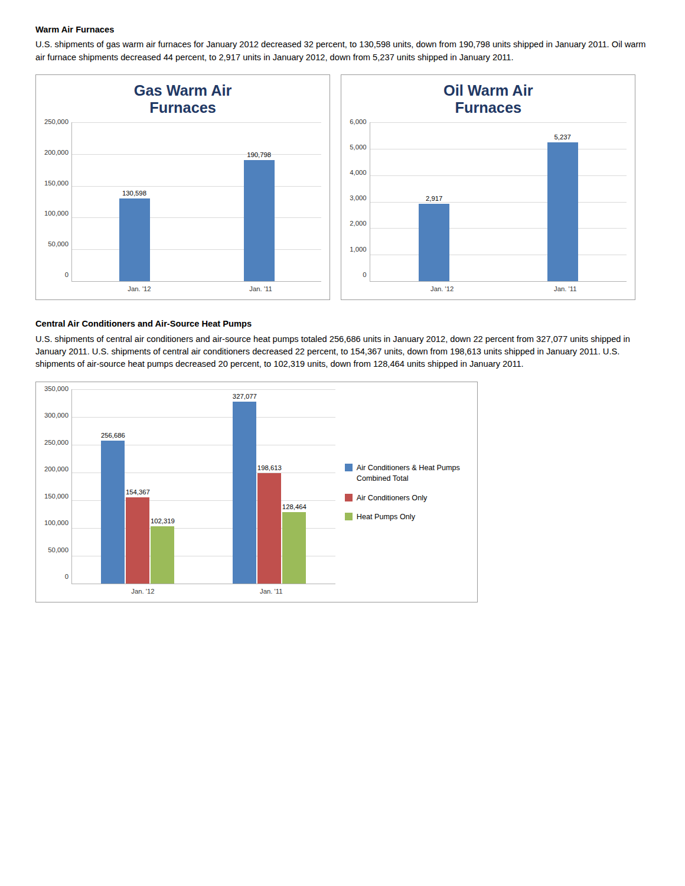Warm Air Furnaces
U.S. shipments of gas warm air furnaces for January 2012 decreased 32 percent, to 130,598 units, down from 190,798 units shipped in January 2011. Oil warm air furnace shipments decreased 44 percent, to 2,917 units in January 2012, down from 5,237 units shipped in January 2011.
Gas Warm Air
Furnaces
250,000 200,000 150,000 100,000 50,000 0
130,598
190,798
Jan. '12 Jan. '11
Oil Warm Air
Furnaces
6,000 5,000 4,000 3,000 2,000 1,000 0
2,917
5,237
Jan. '12 Jan. '11
Central Air Conditioners and Air-Source Heat Pumps
U.S. shipments of central air conditioners and air-source heat pumps totaled 256,686 units in January 2012, down 22 percent from 327,077 units shipped in January 2011. U.S. shipments of central air conditioners decreased 22 percent, to 154,367 units, down from 198,613 units shipped in January 2011. U.S. shipments of air-source heat pumps decreased 20 percent, to 102,319 units, down from 128,464 units shipped in January 2011.
350,000 300,000 250,000 200,000 150,000 100,000 50,000 0
256,686
154,367
102,319
327,077
198,613
128,464
Jan. '12 Jan. '11
Air Conditioners & Heat Pumps Combined Total
Air Conditioners Only
Heat Pumps Only